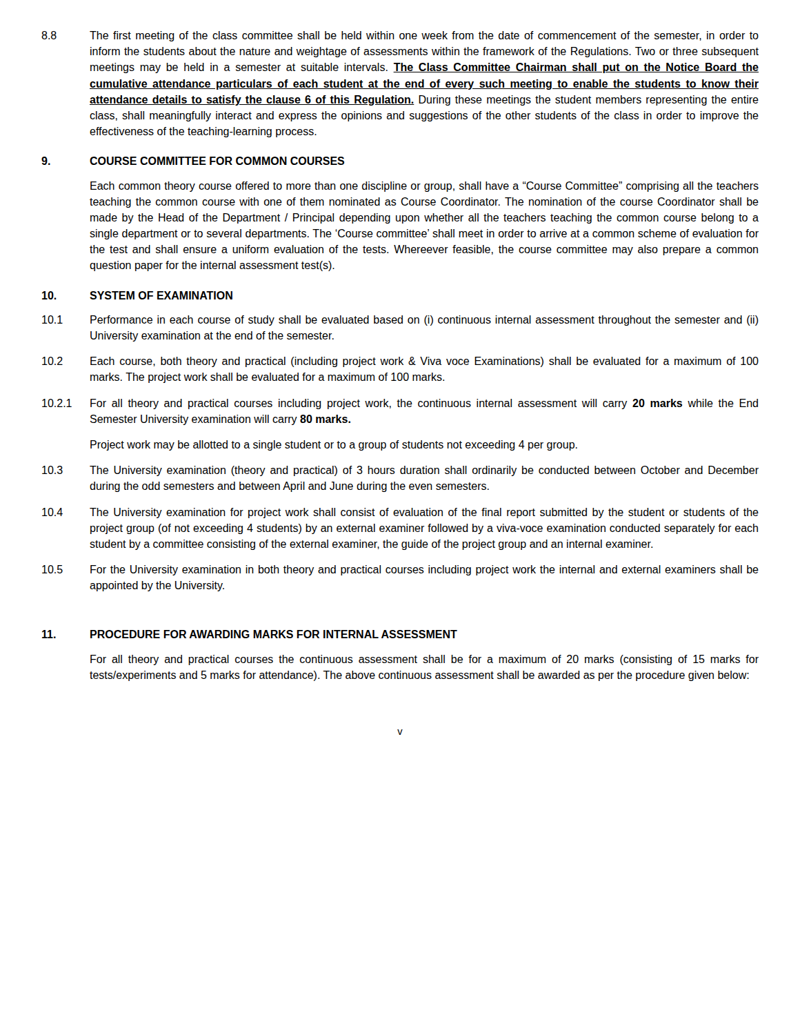8.8
The first meeting of the class committee shall be held within one week from the date of commencement of the semester, in order to inform the students about the nature and weightage of assessments within the framework of the Regulations. Two or three subsequent meetings may be held in a semester at suitable intervals. The Class Committee Chairman shall put on the Notice Board the cumulative attendance particulars of each student at the end of every such meeting to enable the students to know their attendance details to satisfy the clause 6 of this Regulation. During these meetings the student members representing the entire class, shall meaningfully interact and express the opinions and suggestions of the other students of the class in order to improve the effectiveness of the teaching-learning process.
9.
COURSE COMMITTEE FOR COMMON COURSES
Each common theory course offered to more than one discipline or group, shall have a “Course Committee” comprising all the teachers teaching the common course with one of them nominated as Course Coordinator. The nomination of the course Coordinator shall be made by the Head of the Department / Principal depending upon whether all the teachers teaching the common course belong to a single department or to several departments. The ‘Course committee’ shall meet in order to arrive at a common scheme of evaluation for the test and shall ensure a uniform evaluation of the tests. Whereever feasible, the course committee may also prepare a common question paper for the internal assessment test(s).
10.
SYSTEM OF EXAMINATION
10.1
Performance in each course of study shall be evaluated based on (i) continuous internal assessment throughout the semester and (ii) University examination at the end of the semester.
10.2
Each course, both theory and practical (including project work & Viva voce Examinations) shall be evaluated for a maximum of 100 marks. The project work shall be evaluated for a maximum of 100 marks.
10.2.1
For all theory and practical courses including project work, the continuous internal assessment will carry 20 marks while the End Semester University examination will carry 80 marks.
Project work may be allotted to a single student or to a group of students not exceeding 4 per group.
10.3
The University examination (theory and practical) of 3 hours duration shall ordinarily be conducted between October and December during the odd semesters and between April and June during the even semesters.
10.4
The University examination for project work shall consist of evaluation of the final report submitted by the student or students of the project group (of not exceeding 4 students) by an external examiner followed by a viva-voce examination conducted separately for each student by a committee consisting of the external examiner, the guide of the project group and an internal examiner.
10.5
For the University examination in both theory and practical courses including project work the internal and external examiners shall be appointed by the University.
11.
PROCEDURE FOR AWARDING MARKS FOR INTERNAL ASSESSMENT
For all theory and practical courses the continuous assessment shall be for a maximum of 20 marks (consisting of 15 marks for tests/experiments and 5 marks for attendance). The above continuous assessment shall be awarded as per the procedure given below:
v